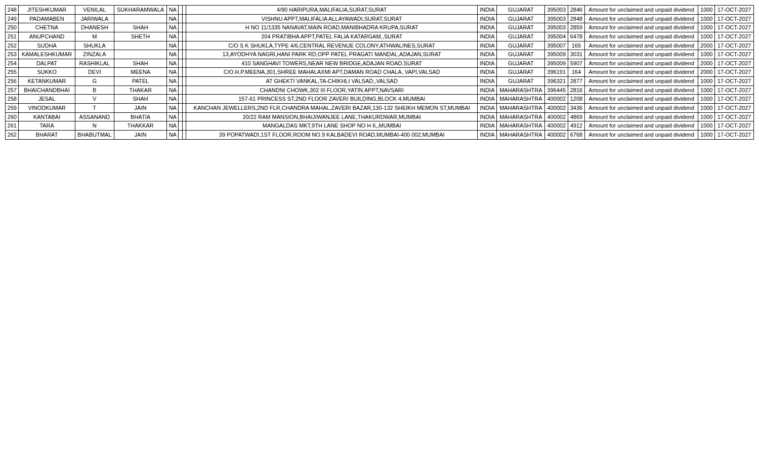| 248 | JITESHKUMAR | VENILAL | SUKHARAMWALA | NA | | | 4/90 HARIPURA,MALIFALIA,SURAT,SURAT | INDIA | GUJARAT | 395003 | 2846 | Amount for unclaimed and unpaid dividend | 1000 | 17-OCT-2027 |
| 249 | PADAMABEN | JARIWALA | | NA | | | VISHNU APPT,MALIFALIA ALLAYAWADI,SURAT,SURAT | INDIA | GUJARAT | 395003 | 2848 | Amount for unclaimed and unpaid dividend | 1000 | 17-OCT-2027 |
| 250 | CHETNA | DHANESH | SHAH | NA | | | H NO 11/1335 NANAVAT,MAIN ROAD,MANIBHADRA KRUPA,SURAT | INDIA | GUJARAT | 395003 | 2859 | Amount for unclaimed and unpaid dividend | 1000 | 17-OCT-2027 |
| 251 | ANUPCHAND | M | SHETH | NA | | | 204 PRATIBHA APPT,PATEL FALIA KATARGAM,,SURAT | INDIA | GUJARAT | 395004 | 6478 | Amount for unclaimed and unpaid dividend | 1000 | 17-OCT-2027 |
| 252 | SUDHA | SHUKLA | | NA | | | C/O S K SHUKLA,TYPE 4/6,CENTRAL REVENUE COLONY,ATHWALINES,SURAT | INDIA | GUJARAT | 395007 | 165 | Amount for unclaimed and unpaid dividend | 2000 | 17-OCT-2027 |
| 253 | KAMALESHKUMAR | ZINZALA | | NA | | | 13,AYODHYA NAGRI,HANI PARK RD,OPP PATEL PRAGATI MANDAL,ADAJAN,SURAT | INDIA | GUJARAT | 395009 | 3031 | Amount for unclaimed and unpaid dividend | 1000 | 17-OCT-2027 |
| 254 | DALPAT | RASHIKLAL | SHAH | NA | | | 410 SANGHAVI TOWERS,NEAR NEW BRIDGE,ADAJAN ROAD,SURAT | INDIA | GUJARAT | 395009 | 5907 | Amount for unclaimed and unpaid dividend | 2000 | 17-OCT-2027 |
| 255 | SUKKO | DEVI | MEENA | NA | | | C/O.H.P.MEENA,301,SHREE MAHALAXMI APT,DAMAN ROAD CHALA, VAPI,VALSAD | INDIA | GUJARAT | 396191 | 164 | Amount for unclaimed and unpaid dividend | 2000 | 17-OCT-2027 |
| 256 | KETANKUMAR | G | PATEL | NA | | | AT GHEKTI VANKAL,TA-CHIKHLI VALSAD,,VALSAD | INDIA | GUJARAT | 396321 | 2877 | Amount for unclaimed and unpaid dividend | 1000 | 17-OCT-2027 |
| 257 | BHAICHANDBHAI | B | THAKAR | NA | | | CHANDNI CHOWK,302 III FLOOR,YATIN APPT,NAVSARI | INDIA | MAHARASHTRA | 396445 | 2816 | Amount for unclaimed and unpaid dividend | 1000 | 17-OCT-2027 |
| 258 | JESAL | V | SHAH | NA | | | 157-61 PRINCESS ST,2ND FLOOR ZAVERI BUILDING,BLOCK 4,MUMBAI | INDIA | MAHARASHTRA | 400002 | 1208 | Amount for unclaimed and unpaid dividend | 1000 | 17-OCT-2027 |
| 259 | VINODKUMAR | T | JAIN | NA | | | KANCHAN JEWELLERS,2ND FLR,CHANDRA MAHAL,ZAVERI BAZAR,130-132 SHEIKH MEMON ST,MUMBAI | INDIA | MAHARASHTRA | 400002 | 3436 | Amount for unclaimed and unpaid dividend | 1000 | 17-OCT-2027 |
| 260 | KANTABAI | ASSANAND | BHATIA | NA | | | 20/22 RAM MANSION,BHAIJIWANJEE LANE,THAKURDWAR,MUMBAI | INDIA | MAHARASHTRA | 400002 | 4869 | Amount for unclaimed and unpaid dividend | 1000 | 17-OCT-2027 |
| 261 | TARA | N | THAKKAR | NA | | | MANGALDAS MKT,9TH LANE SHOP NO H 6,,MUMBAI | INDIA | MAHARASHTRA | 400002 | 4912 | Amount for unclaimed and unpaid dividend | 1000 | 17-OCT-2027 |
| 262 | BHARAT | BHABUTMAL | JAIN | NA | | | 39 POPATWADI,1ST FLOOR,ROOM NO.9 KALBADEVI ROAD,MUMBAI-400 002,MUMBAI | INDIA | MAHARASHTRA | 400002 | 6768 | Amount for unclaimed and unpaid dividend | 1000 | 17-OCT-2027 |